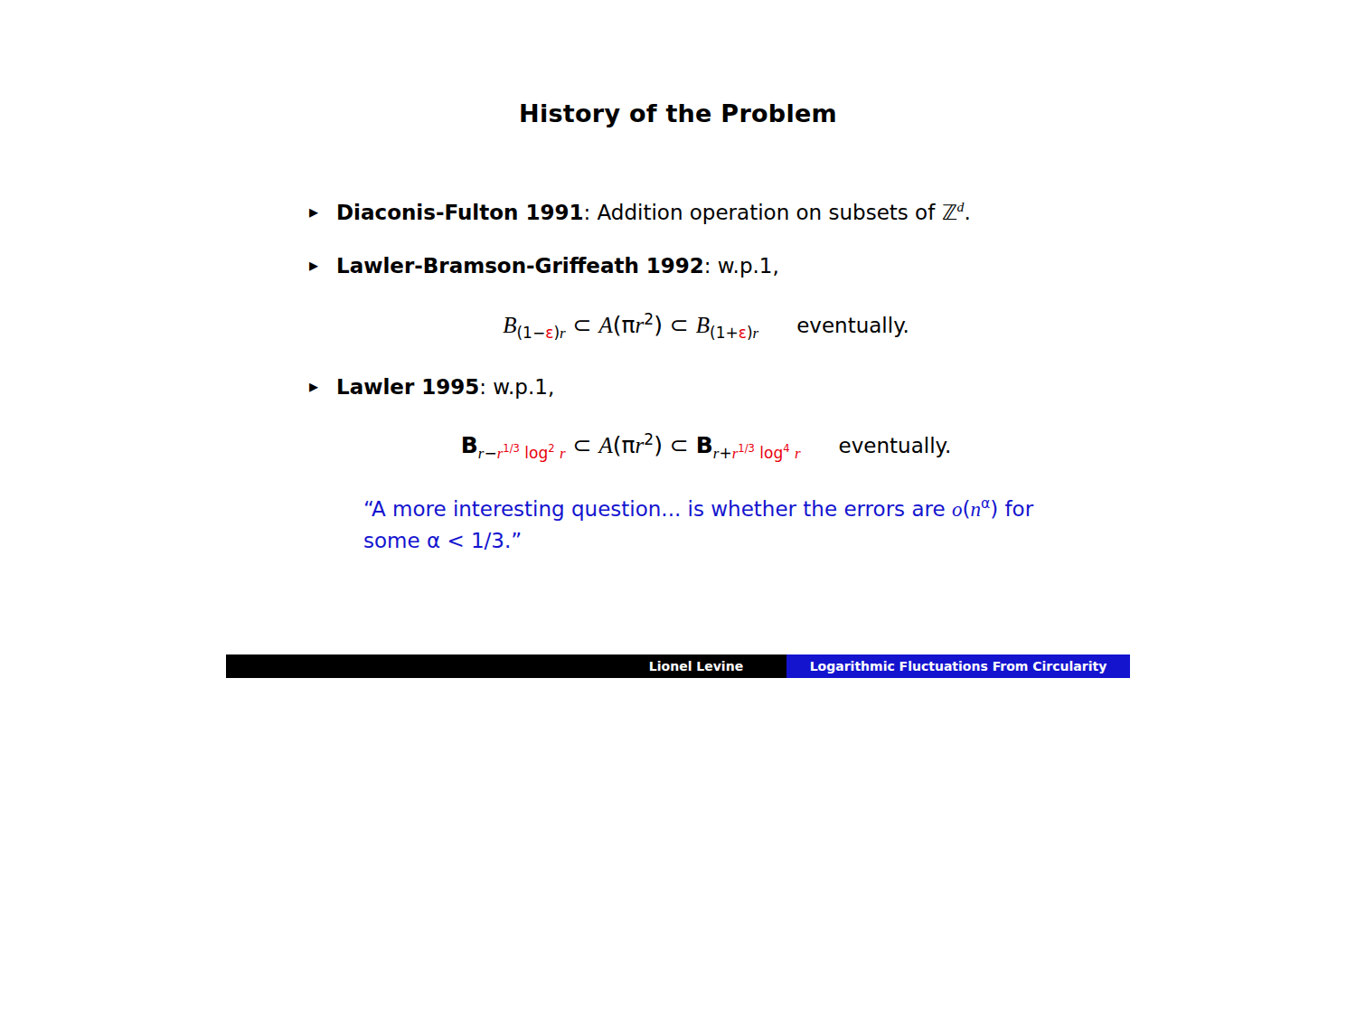History of the Problem
Diaconis-Fulton 1991: Addition operation on subsets of ℤd.
Lawler-Bramson-Griffeath 1992: w.p.1,
B(1−ε)r ⊂ A(πr2) ⊂ B(1+ε)r eventually.
Lawler 1995: w.p.1,
Br−r1/3 log2 r ⊂ A(πr2) ⊂ Br+r1/3 log4 r eventually.
“A more interesting question... is whether the errors are o(nα) for some α < 1/3.”
Lionel Levine
Logarithmic Fluctuations From Circularity